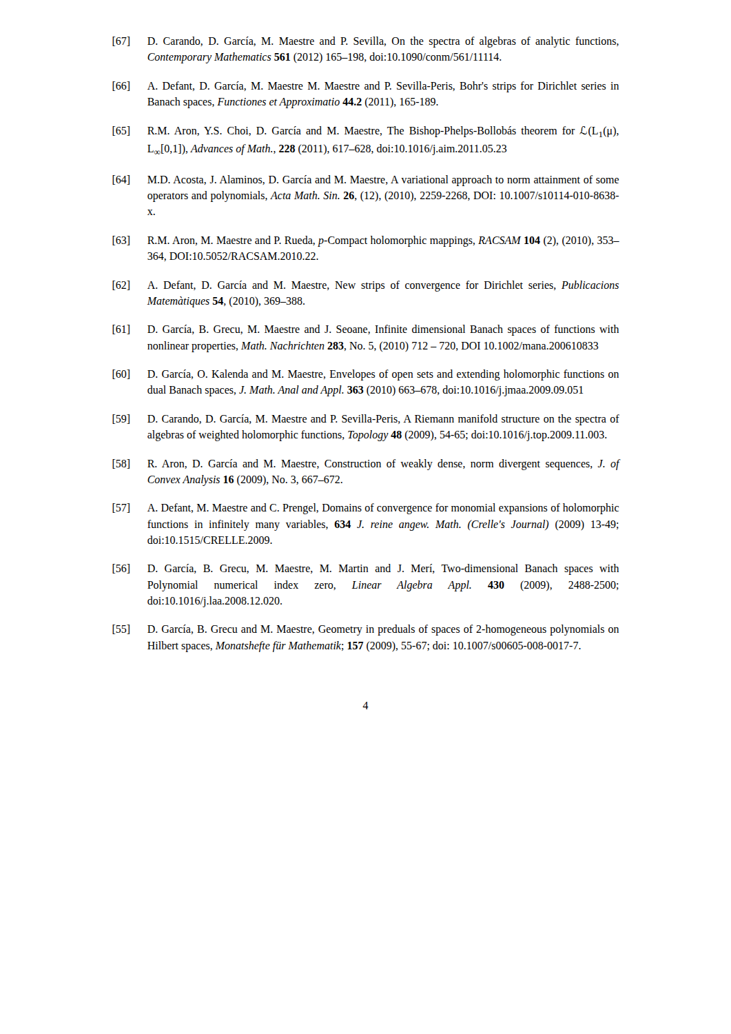[67] D. Carando, D. García, M. Maestre and P. Sevilla, On the spectra of algebras of analytic functions, Contemporary Mathematics 561 (2012) 165–198, doi:10.1090/conm/561/11114.
[66] A. Defant, D. García, M. Maestre M. Maestre and P. Sevilla-Peris, Bohr's strips for Dirichlet series in Banach spaces, Functiones et Approximatio 44.2 (2011), 165-189.
[65] R.M. Aron, Y.S. Choi, D. García and M. Maestre, The Bishop-Phelps-Bollobás theorem for ℒ(L1(μ), L∞[0,1]), Advances of Math., 228 (2011), 617–628, doi:10.1016/j.aim.2011.05.23
[64] M.D. Acosta, J. Alaminos, D. García and M. Maestre, A variational approach to norm attainment of some operators and polynomials, Acta Math. Sin. 26, (12), (2010), 2259-2268, DOI: 10.1007/s10114-010-8638-x.
[63] R.M. Aron, M. Maestre and P. Rueda, p-Compact holomorphic mappings, RACSAM 104 (2), (2010), 353–364, DOI:10.5052/RACSAM.2010.22.
[62] A. Defant, D. García and M. Maestre, New strips of convergence for Dirichlet series, Publicacions Matemàtiques 54, (2010), 369–388.
[61] D. García, B. Grecu, M. Maestre and J. Seoane, Infinite dimensional Banach spaces of functions with nonlinear properties, Math. Nachrichten 283, No. 5, (2010) 712 – 720, DOI 10.1002/mana.200610833
[60] D. García, O. Kalenda and M. Maestre, Envelopes of open sets and extending holomorphic functions on dual Banach spaces, J. Math. Anal and Appl. 363 (2010) 663–678, doi:10.1016/j.jmaa.2009.09.051
[59] D. Carando, D. García, M. Maestre and P. Sevilla-Peris, A Riemann manifold structure on the spectra of algebras of weighted holomorphic functions, Topology 48 (2009), 54-65; doi:10.1016/j.top.2009.11.003.
[58] R. Aron, D. García and M. Maestre, Construction of weakly dense, norm divergent sequences, J. of Convex Analysis 16 (2009), No. 3, 667–672.
[57] A. Defant, M. Maestre and C. Prengel, Domains of convergence for monomial expansions of holomorphic functions in infinitely many variables, 634 J. reine angew. Math. (Crelle's Journal) (2009) 13-49; doi:10.1515/CRELLE.2009.
[56] D. García, B. Grecu, M. Maestre, M. Martin and J. Merí, Two-dimensional Banach spaces with Polynomial numerical index zero, Linear Algebra Appl. 430 (2009), 2488-2500; doi:10.1016/j.laa.2008.12.020.
[55] D. García, B. Grecu and M. Maestre, Geometry in preduals of spaces of 2-homogeneous polynomials on Hilbert spaces, Monatshefte für Mathematik; 157 (2009), 55-67; doi: 10.1007/s00605-008-0017-7.
4